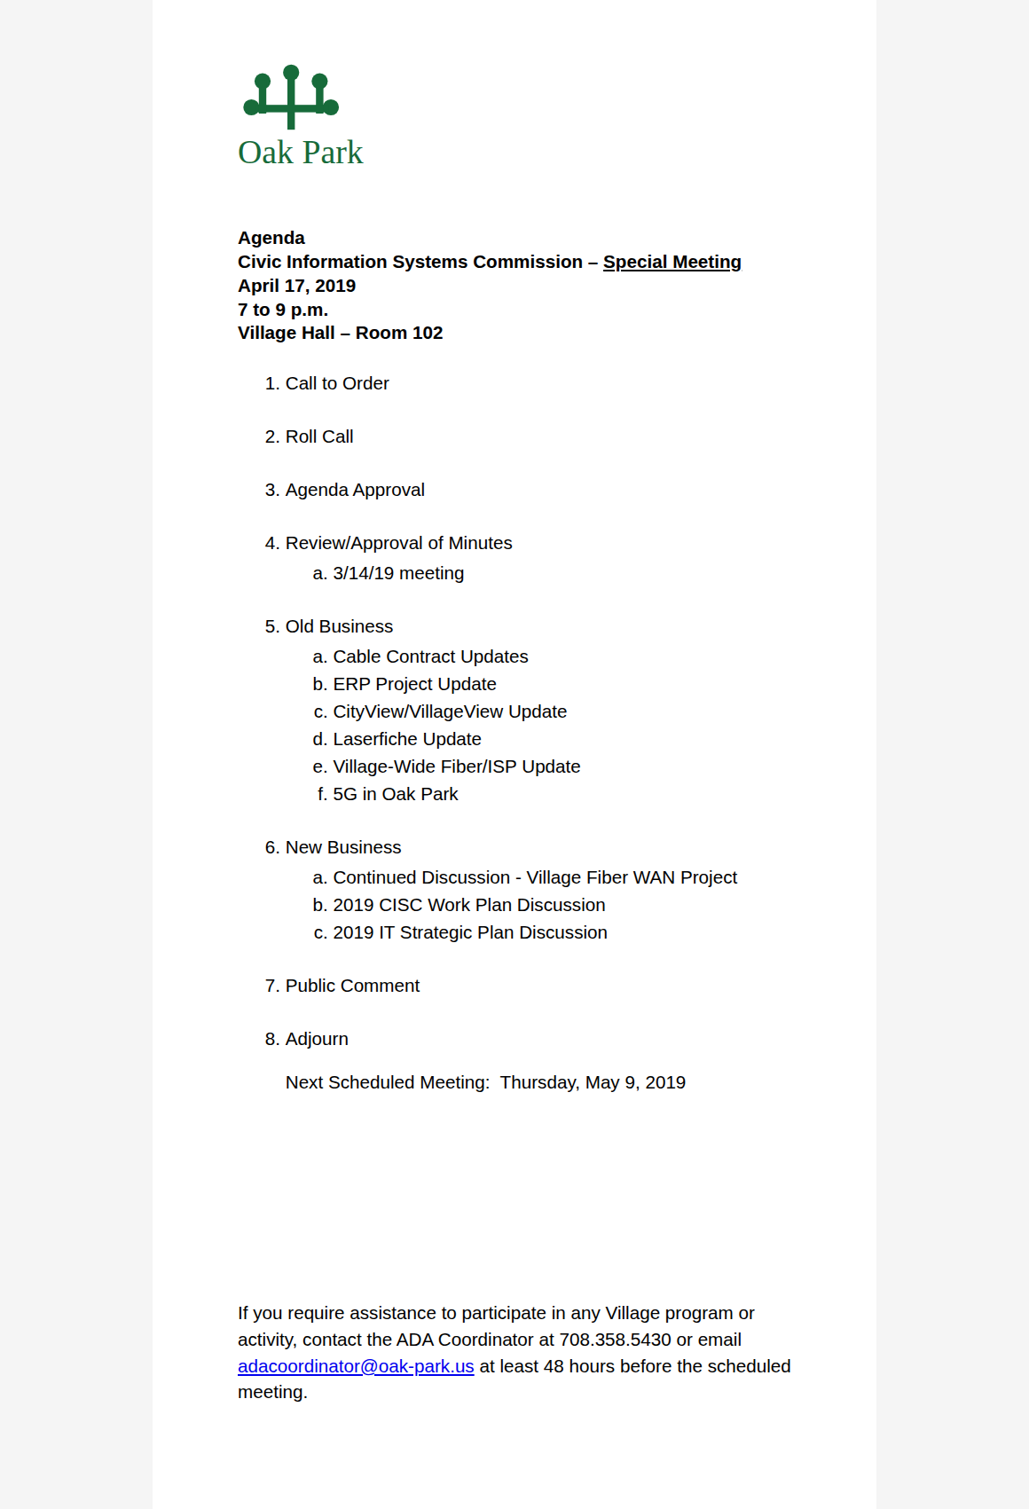Agenda
Civic Information Systems Commission – Special Meeting
April 17, 2019
7 to 9 p.m.
Village Hall – Room 102
Call to Order
Roll Call
Agenda Approval
Review/Approval of Minutes
3/14/19 meeting
Old Business
Cable Contract Updates
ERP Project Update
CityView/VillageView Update
Laserfiche Update
Village-Wide Fiber/ISP Update
5G in Oak Park
New Business
Continued Discussion - Village Fiber WAN Project
2019 CISC Work Plan Discussion
2019 IT Strategic Plan Discussion
Public Comment
Adjourn
Next Scheduled Meeting: Thursday, May 9, 2019
If you require assistance to participate in any Village program or activity, contact the ADA Coordinator at 708.358.5430 or email adacoordinator@oak-park.us at least 48 hours before the scheduled meeting.